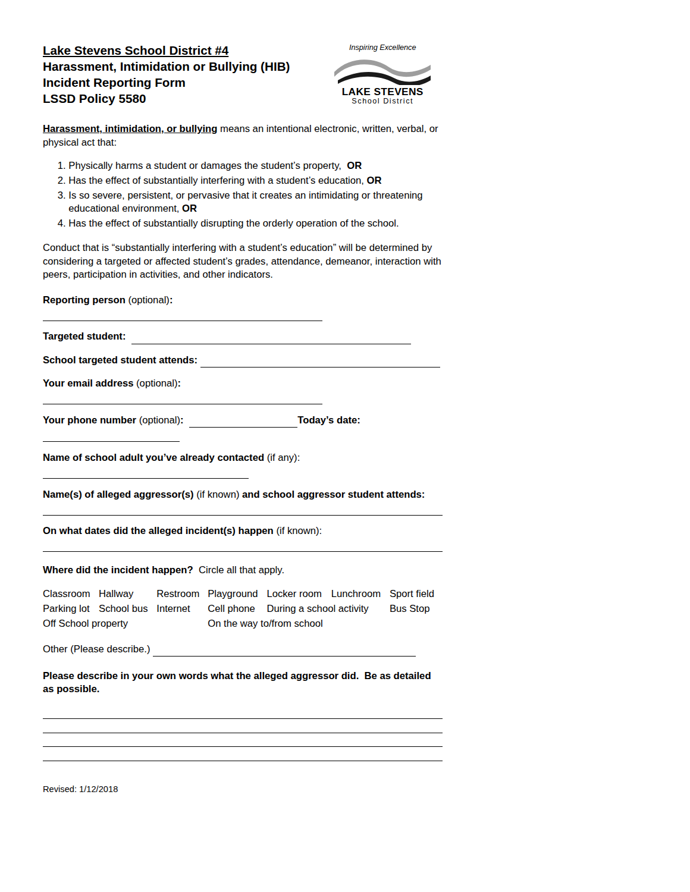Lake Stevens School District #4
Harassment, Intimidation or Bullying (HIB)
Incident Reporting Form
LSSD Policy 5580
Inspiring Excellence
LAKE STEVENSSchool District
Harassment, intimidation, or bullying means an intentional electronic, written, verbal, or physical act that:
Physically harms a student or damages the student’s property, OR
Has the effect of substantially interfering with a student’s education, OR
Is so severe, persistent, or pervasive that it creates an intimidating or threatening educational environment, OR
Has the effect of substantially disrupting the orderly operation of the school.
Conduct that is “substantially interfering with a student’s education” will be determined by considering a targeted or affected student’s grades, attendance, demeanor, interaction with peers, participation in activities, and other indicators.
Reporting person (optional):
Targeted student:
School targeted student attends:
Your email address (optional):
Your phone number (optional): Today’s date:
Name of school adult you’ve already contacted (if any):
Name(s) of alleged aggressor(s) (if known) and school aggressor student attends:
On what dates did the alleged incident(s) happen (if known):
Where did the incident happen? Circle all that apply.
| Classroom | Hallway | Restroom | Playground | Locker room | Lunchroom | Sport field |
| Parking lot | School bus | Internet | Cell phone | During a school activity | Bus Stop |
| Off School property | On the way to/from school |
Other (Please describe.)
Please describe in your own words what the alleged aggressor did. Be as detailed as possible.
Revised: 1/12/2018